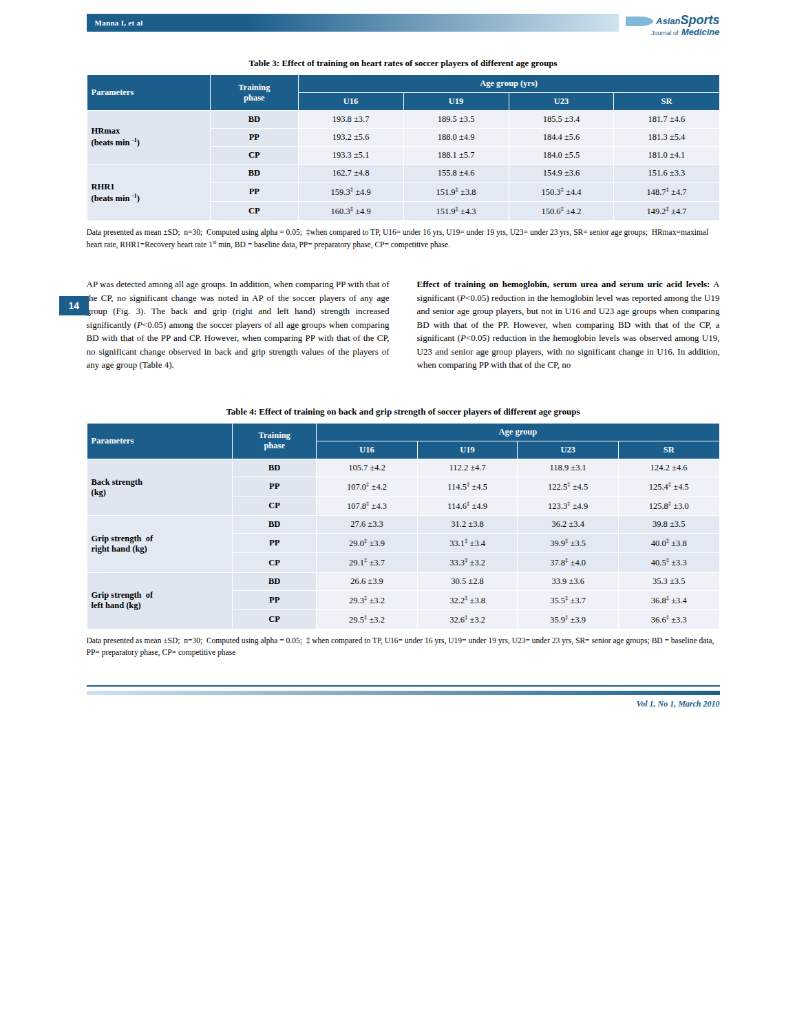Manna I, et al
Asian Sports
Journal of Medicine
14
Table 3: Effect of training on heart rates of soccer players of different age groups
| Parameters | Training phase | Age group (yrs) |
| --- | --- | --- |
| U16 | U19 | U23 | SR |
| HRmax (beats min -1 ) | BD | 193.8 ±3.7 | 189.5 ±3.5 | 185.5 ±3.4 | 181.7 ±4.6 |
| PP | 193.2 ±5.6 | 188.0 ±4.9 | 184.4 ±5.6 | 181.3 ±5.4 |
| CP | 193.3 ±5.1 | 188.1 ±5.7 | 184.0 ±5.5 | 181.0 ±4.1 |
| RHR1 (beats min -1 ) | BD | 162.7 ±4.8 | 155.8 ±4.6 | 154.9 ±3.6 | 151.6 ±3.3 |
| PP | 159.3 ‡ ±4.9 | 151.9 ‡ ±3.8 | 150.3 ‡ ±4.4 | 148.7 ‡ ±4.7 |
| CP | 160.3 ‡ ±4.9 | 151.9 ‡ ±4.3 | 150.6 ‡ ±4.2 | 149.2 ‡ ±4.7 |
Data presented as mean ±SD; n=30; Computed using alpha = 0.05; ‡when compared to TP, U16= under 16 yrs, U19= under 19 yrs, U23= under 23 yrs, SR= senior age groups; HRmax=maximal heart rate, RHR1=Recovery heart rate 1st min, BD = baseline data, PP= preparatory phase, CP= competitive phase.
AP was detected among all age groups. In addition, when comparing PP with that of the CP, no significant change was noted in AP of the soccer players of any age group (Fig. 3). The back and grip (right and left hand) strength increased significantly (P<0.05) among the soccer players of all age groups when comparing BD with that of the PP and CP. However, when comparing PP with that of the CP, no significant change observed in back and grip strength values of the players of any age group (Table 4).
Effect of training on hemoglobin, serum urea and serum uric acid levels: A significant (P<0.05) reduction in the hemoglobin level was reported among the U19 and senior age group players, but not in U16 and U23 age groups when comparing BD with that of the PP. However, when comparing BD with that of the CP, a significant (P<0.05) reduction in the hemoglobin levels was observed among U19, U23 and senior age group players, with no significant change in U16. In addition, when comparing PP with that of the CP, no
Table 4: Effect of training on back and grip strength of soccer players of different age groups
| Parameters | Training phase | Age group |
| --- | --- | --- |
| U16 | U19 | U23 | SR |
| Back strength (kg) | BD | 105.7 ±4.2 | 112.2 ±4.7 | 118.9 ±3.1 | 124.2 ±4.6 |
| PP | 107.0 ‡ ±4.2 | 114.5 ‡ ±4.5 | 122.5 ‡ ±4.5 | 125.4 ‡ ±4.5 |
| CP | 107.8 ‡ ±4.3 | 114.6 ‡ ±4.9 | 123.3 ‡ ±4.9 | 125.8 ‡ ±3.0 |
| Grip strength of right hand (kg) | BD | 27.6 ±3.3 | 31.2 ±3.8 | 36.2 ±3.4 | 39.8 ±3.5 |
| PP | 29.0 ‡ ±3.9 | 33.1 ‡ ±3.4 | 39.9 ‡ ±3.5 | 40.0 ‡ ±3.8 |
| CP | 29.1 ‡ ±3.7 | 33.3 ‡ ±3.2 | 37.8 ‡ ±4.0 | 40.5 ‡ ±3.3 |
| Grip strength of left hand (kg) | BD | 26.6 ±3.9 | 30.5 ±2.8 | 33.9 ±3.6 | 35.3 ±3.5 |
| PP | 29.3 ‡ ±3.2 | 32.2 ‡ ±3.8 | 35.5 ‡ ±3.7 | 36.8 ‡ ±3.4 |
| CP | 29.5 ‡ ±3.2 | 32.6 ‡ ±3.2 | 35.9 ‡ ±3.9 | 36.6 ‡ ±3.3 |
Data presented as mean ±SD; n=30; Computed using alpha = 0.05; ‡ when compared to TP, U16= under 16 yrs, U19= under 19 yrs, U23= under 23 yrs, SR= senior age groups; BD = baseline data, PP= preparatory phase, CP= competitive phase
Vol 1, No 1, March 2010